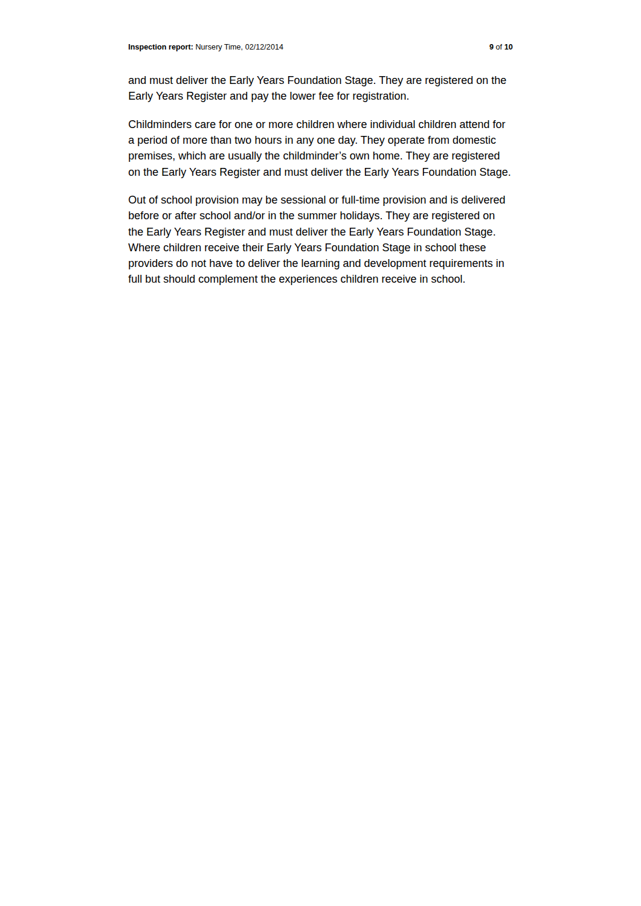Inspection report: Nursery Time, 02/12/2014
9 of 10
and must deliver the Early Years Foundation Stage. They are registered on the Early Years Register and pay the lower fee for registration.
Childminders care for one or more children where individual children attend for a period of more than two hours in any one day. They operate from domestic premises, which are usually the childminder’s own home. They are registered on the Early Years Register and must deliver the Early Years Foundation Stage.
Out of school provision may be sessional or full-time provision and is delivered before or after school and/or in the summer holidays. They are registered on the Early Years Register and must deliver the Early Years Foundation Stage. Where children receive their Early Years Foundation Stage in school these providers do not have to deliver the learning and development requirements in full but should complement the experiences children receive in school.